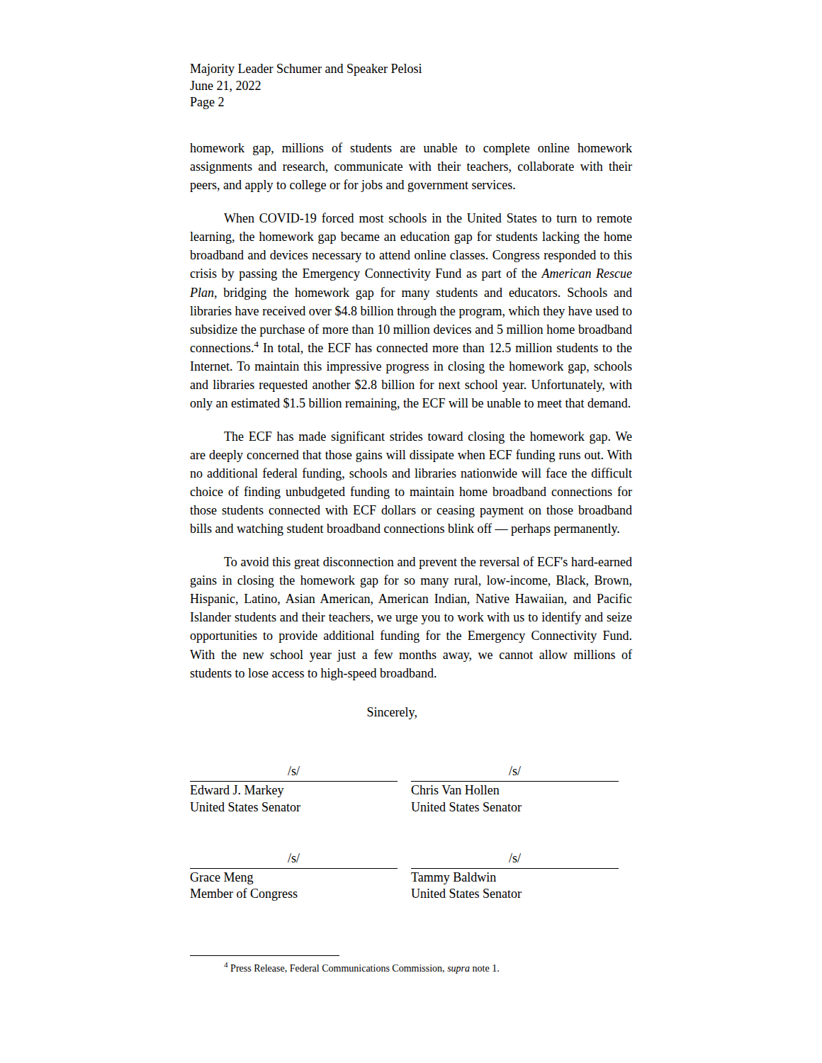Majority Leader Schumer and Speaker Pelosi
June 21, 2022
Page 2
homework gap, millions of students are unable to complete online homework assignments and research, communicate with their teachers, collaborate with their peers, and apply to college or for jobs and government services.
When COVID-19 forced most schools in the United States to turn to remote learning, the homework gap became an education gap for students lacking the home broadband and devices necessary to attend online classes. Congress responded to this crisis by passing the Emergency Connectivity Fund as part of the American Rescue Plan, bridging the homework gap for many students and educators. Schools and libraries have received over $4.8 billion through the program, which they have used to subsidize the purchase of more than 10 million devices and 5 million home broadband connections.4 In total, the ECF has connected more than 12.5 million students to the Internet. To maintain this impressive progress in closing the homework gap, schools and libraries requested another $2.8 billion for next school year. Unfortunately, with only an estimated $1.5 billion remaining, the ECF will be unable to meet that demand.
The ECF has made significant strides toward closing the homework gap. We are deeply concerned that those gains will dissipate when ECF funding runs out. With no additional federal funding, schools and libraries nationwide will face the difficult choice of finding unbudgeted funding to maintain home broadband connections for those students connected with ECF dollars or ceasing payment on those broadband bills and watching student broadband connections blink off — perhaps permanently.
To avoid this great disconnection and prevent the reversal of ECF's hard-earned gains in closing the homework gap for so many rural, low-income, Black, Brown, Hispanic, Latino, Asian American, American Indian, Native Hawaiian, and Pacific Islander students and their teachers, we urge you to work with us to identify and seize opportunities to provide additional funding for the Emergency Connectivity Fund. With the new school year just a few months away, we cannot allow millions of students to lose access to high-speed broadband.
Sincerely,
| /s/ Edward J. Markey United States Senator | /s/ Chris Van Hollen United States Senator |
| /s/ Grace Meng Member of Congress | /s/ Tammy Baldwin United States Senator |
4 Press Release, Federal Communications Commission, supra note 1.